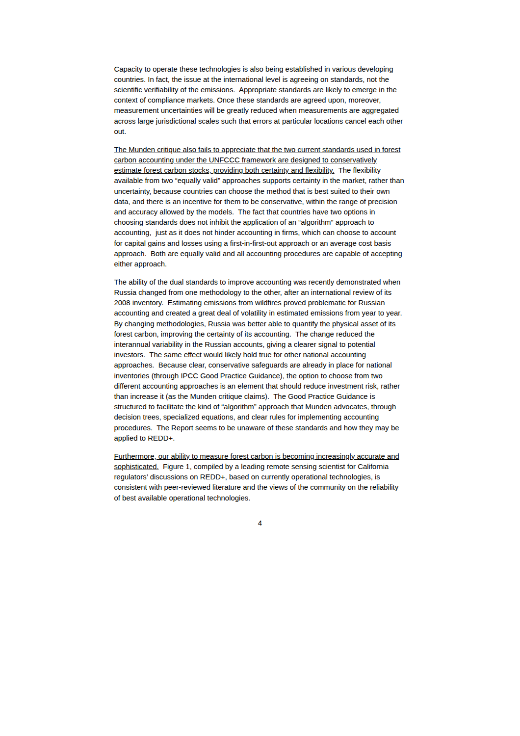Capacity to operate these technologies is also being established in various developing countries. In fact, the issue at the international level is agreeing on standards, not the scientific verifiability of the emissions. Appropriate standards are likely to emerge in the context of compliance markets. Once these standards are agreed upon, moreover, measurement uncertainties will be greatly reduced when measurements are aggregated across large jurisdictional scales such that errors at particular locations cancel each other out.
The Munden critique also fails to appreciate that the two current standards used in forest carbon accounting under the UNFCCC framework are designed to conservatively estimate forest carbon stocks, providing both certainty and flexibility. The flexibility available from two “equally valid” approaches supports certainty in the market, rather than uncertainty, because countries can choose the method that is best suited to their own data, and there is an incentive for them to be conservative, within the range of precision and accuracy allowed by the models. The fact that countries have two options in choosing standards does not inhibit the application of an “algorithm” approach to accounting, just as it does not hinder accounting in firms, which can choose to account for capital gains and losses using a first-in-first-out approach or an average cost basis approach. Both are equally valid and all accounting procedures are capable of accepting either approach.
The ability of the dual standards to improve accounting was recently demonstrated when Russia changed from one methodology to the other, after an international review of its 2008 inventory. Estimating emissions from wildfires proved problematic for Russian accounting and created a great deal of volatility in estimated emissions from year to year. By changing methodologies, Russia was better able to quantify the physical asset of its forest carbon, improving the certainty of its accounting. The change reduced the interannual variability in the Russian accounts, giving a clearer signal to potential investors. The same effect would likely hold true for other national accounting approaches. Because clear, conservative safeguards are already in place for national inventories (through IPCC Good Practice Guidance), the option to choose from two different accounting approaches is an element that should reduce investment risk, rather than increase it (as the Munden critique claims). The Good Practice Guidance is structured to facilitate the kind of “algorithm” approach that Munden advocates, through decision trees, specialized equations, and clear rules for implementing accounting procedures. The Report seems to be unaware of these standards and how they may be applied to REDD+.
Furthermore, our ability to measure forest carbon is becoming increasingly accurate and sophisticated. Figure 1, compiled by a leading remote sensing scientist for California regulators’ discussions on REDD+, based on currently operational technologies, is consistent with peer-reviewed literature and the views of the community on the reliability of best available operational technologies.
4